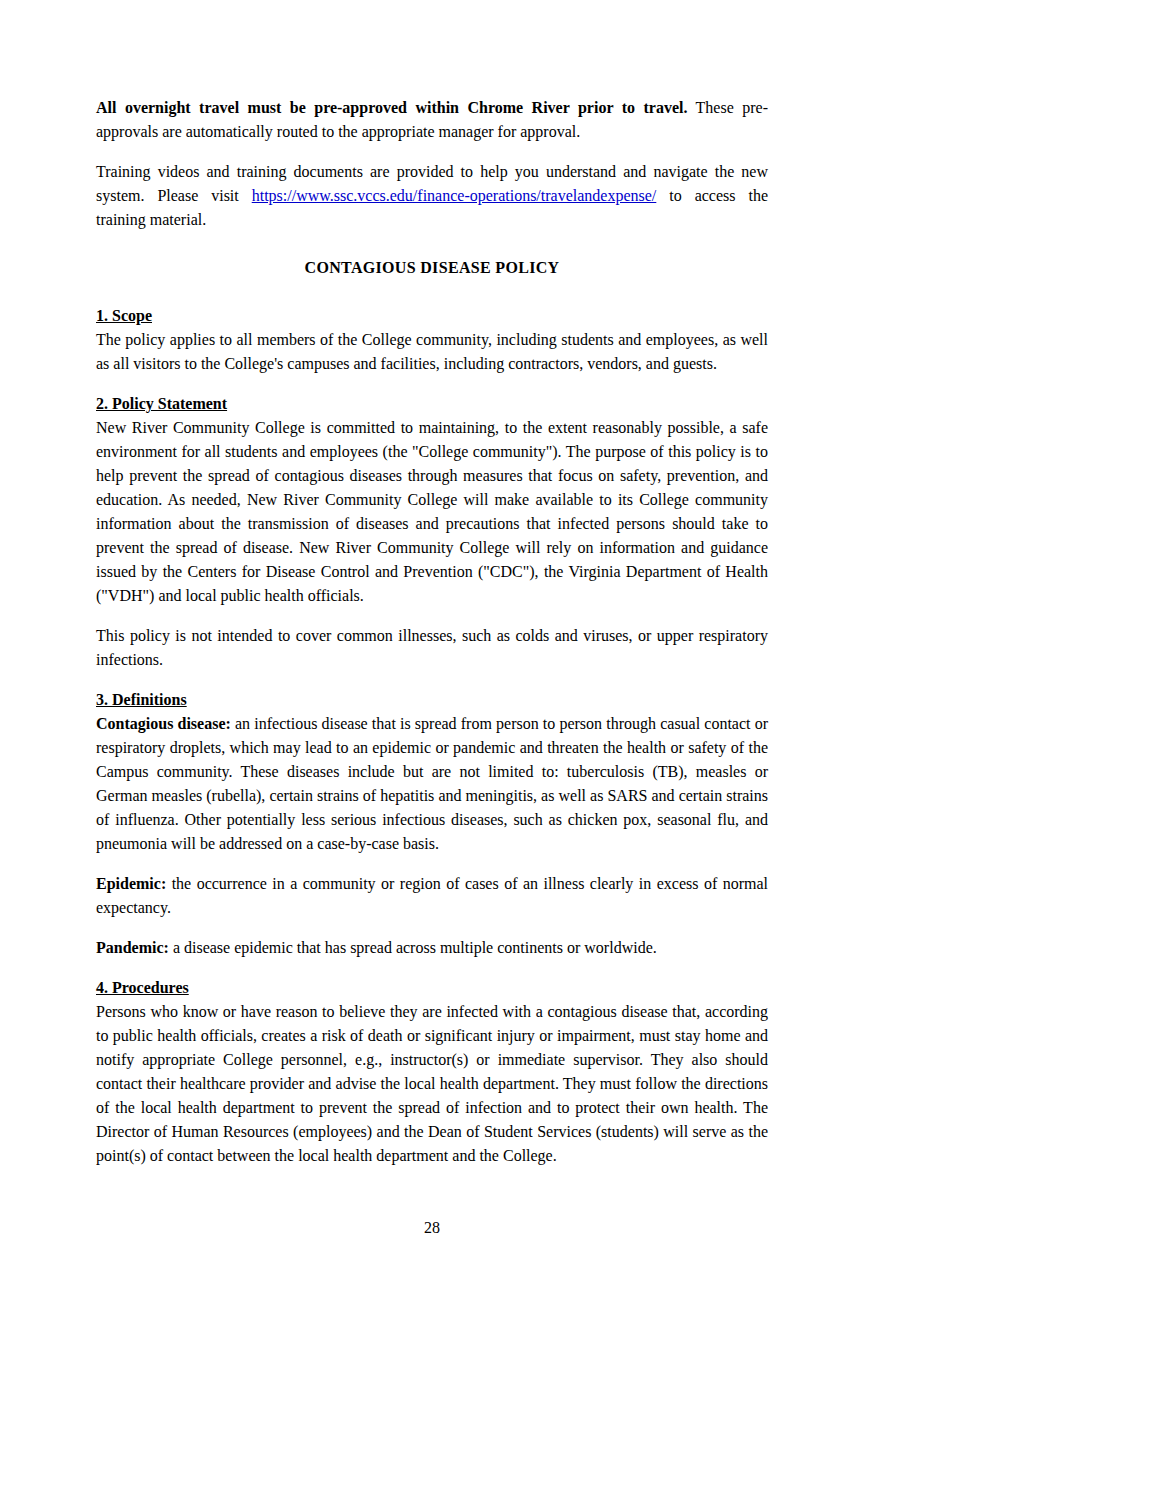All overnight travel must be pre-approved within Chrome River prior to travel. These pre-approvals are automatically routed to the appropriate manager for approval.
Training videos and training documents are provided to help you understand and navigate the new system. Please visit https://www.ssc.vccs.edu/finance-operations/travelandexpense/ to access the training material.
CONTAGIOUS DISEASE POLICY
1. Scope
The policy applies to all members of the College community, including students and employees, as well as all visitors to the College's campuses and facilities, including contractors, vendors, and guests.
2. Policy Statement
New River Community College is committed to maintaining, to the extent reasonably possible, a safe environment for all students and employees (the "College community"). The purpose of this policy is to help prevent the spread of contagious diseases through measures that focus on safety, prevention, and education. As needed, New River Community College will make available to its College community information about the transmission of diseases and precautions that infected persons should take to prevent the spread of disease. New River Community College will rely on information and guidance issued by the Centers for Disease Control and Prevention ("CDC"), the Virginia Department of Health ("VDH") and local public health officials.
This policy is not intended to cover common illnesses, such as colds and viruses, or upper respiratory infections.
3. Definitions
Contagious disease: an infectious disease that is spread from person to person through casual contact or respiratory droplets, which may lead to an epidemic or pandemic and threaten the health or safety of the Campus community. These diseases include but are not limited to: tuberculosis (TB), measles or German measles (rubella), certain strains of hepatitis and meningitis, as well as SARS and certain strains of influenza. Other potentially less serious infectious diseases, such as chicken pox, seasonal flu, and pneumonia will be addressed on a case-by-case basis.
Epidemic: the occurrence in a community or region of cases of an illness clearly in excess of normal expectancy.
Pandemic: a disease epidemic that has spread across multiple continents or worldwide.
4. Procedures
Persons who know or have reason to believe they are infected with a contagious disease that, according to public health officials, creates a risk of death or significant injury or impairment, must stay home and notify appropriate College personnel, e.g., instructor(s) or immediate supervisor. They also should contact their healthcare provider and advise the local health department. They must follow the directions of the local health department to prevent the spread of infection and to protect their own health. The Director of Human Resources (employees) and the Dean of Student Services (students) will serve as the point(s) of contact between the local health department and the College.
28